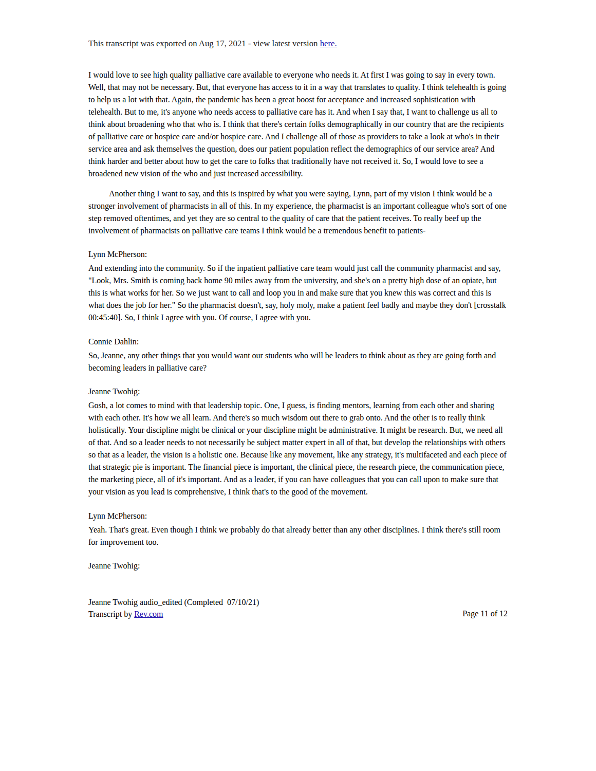This transcript was exported on Aug 17, 2021 - view latest version here.
I would love to see high quality palliative care available to everyone who needs it. At first I was going to say in every town. Well, that may not be necessary. But, that everyone has access to it in a way that translates to quality. I think telehealth is going to help us a lot with that. Again, the pandemic has been a great boost for acceptance and increased sophistication with telehealth. But to me, it's anyone who needs access to palliative care has it. And when I say that, I want to challenge us all to think about broadening who that who is. I think that there's certain folks demographically in our country that are the recipients of palliative care or hospice care and/or hospice care. And I challenge all of those as providers to take a look at who's in their service area and ask themselves the question, does our patient population reflect the demographics of our service area? And think harder and better about how to get the care to folks that traditionally have not received it. So, I would love to see a broadened new vision of the who and just increased accessibility.
Another thing I want to say, and this is inspired by what you were saying, Lynn, part of my vision I think would be a stronger involvement of pharmacists in all of this. In my experience, the pharmacist is an important colleague who's sort of one step removed oftentimes, and yet they are so central to the quality of care that the patient receives. To really beef up the involvement of pharmacists on palliative care teams I think would be a tremendous benefit to patients-
Lynn McPherson:
And extending into the community. So if the inpatient palliative care team would just call the community pharmacist and say, "Look, Mrs. Smith is coming back home 90 miles away from the university, and she's on a pretty high dose of an opiate, but this is what works for her. So we just want to call and loop you in and make sure that you knew this was correct and this is what does the job for her." So the pharmacist doesn't, say, holy moly, make a patient feel badly and maybe they don't [crosstalk 00:45:40]. So, I think I agree with you. Of course, I agree with you.
Connie Dahlin:
So, Jeanne, any other things that you would want our students who will be leaders to think about as they are going forth and becoming leaders in palliative care?
Jeanne Twohig:
Gosh, a lot comes to mind with that leadership topic. One, I guess, is finding mentors, learning from each other and sharing with each other. It's how we all learn. And there's so much wisdom out there to grab onto. And the other is to really think holistically. Your discipline might be clinical or your discipline might be administrative. It might be research. But, we need all of that. And so a leader needs to not necessarily be subject matter expert in all of that, but develop the relationships with others so that as a leader, the vision is a holistic one. Because like any movement, like any strategy, it's multifaceted and each piece of that strategic pie is important. The financial piece is important, the clinical piece, the research piece, the communication piece, the marketing piece, all of it's important. And as a leader, if you can have colleagues that you can call upon to make sure that your vision as you lead is comprehensive, I think that's to the good of the movement.
Lynn McPherson:
Yeah. That's great. Even though I think we probably do that already better than any other disciplines. I think there's still room for improvement too.
Jeanne Twohig:
Jeanne Twohig audio_edited (Completed 07/10/21)
Transcript by Rev.com
Page 11 of 12